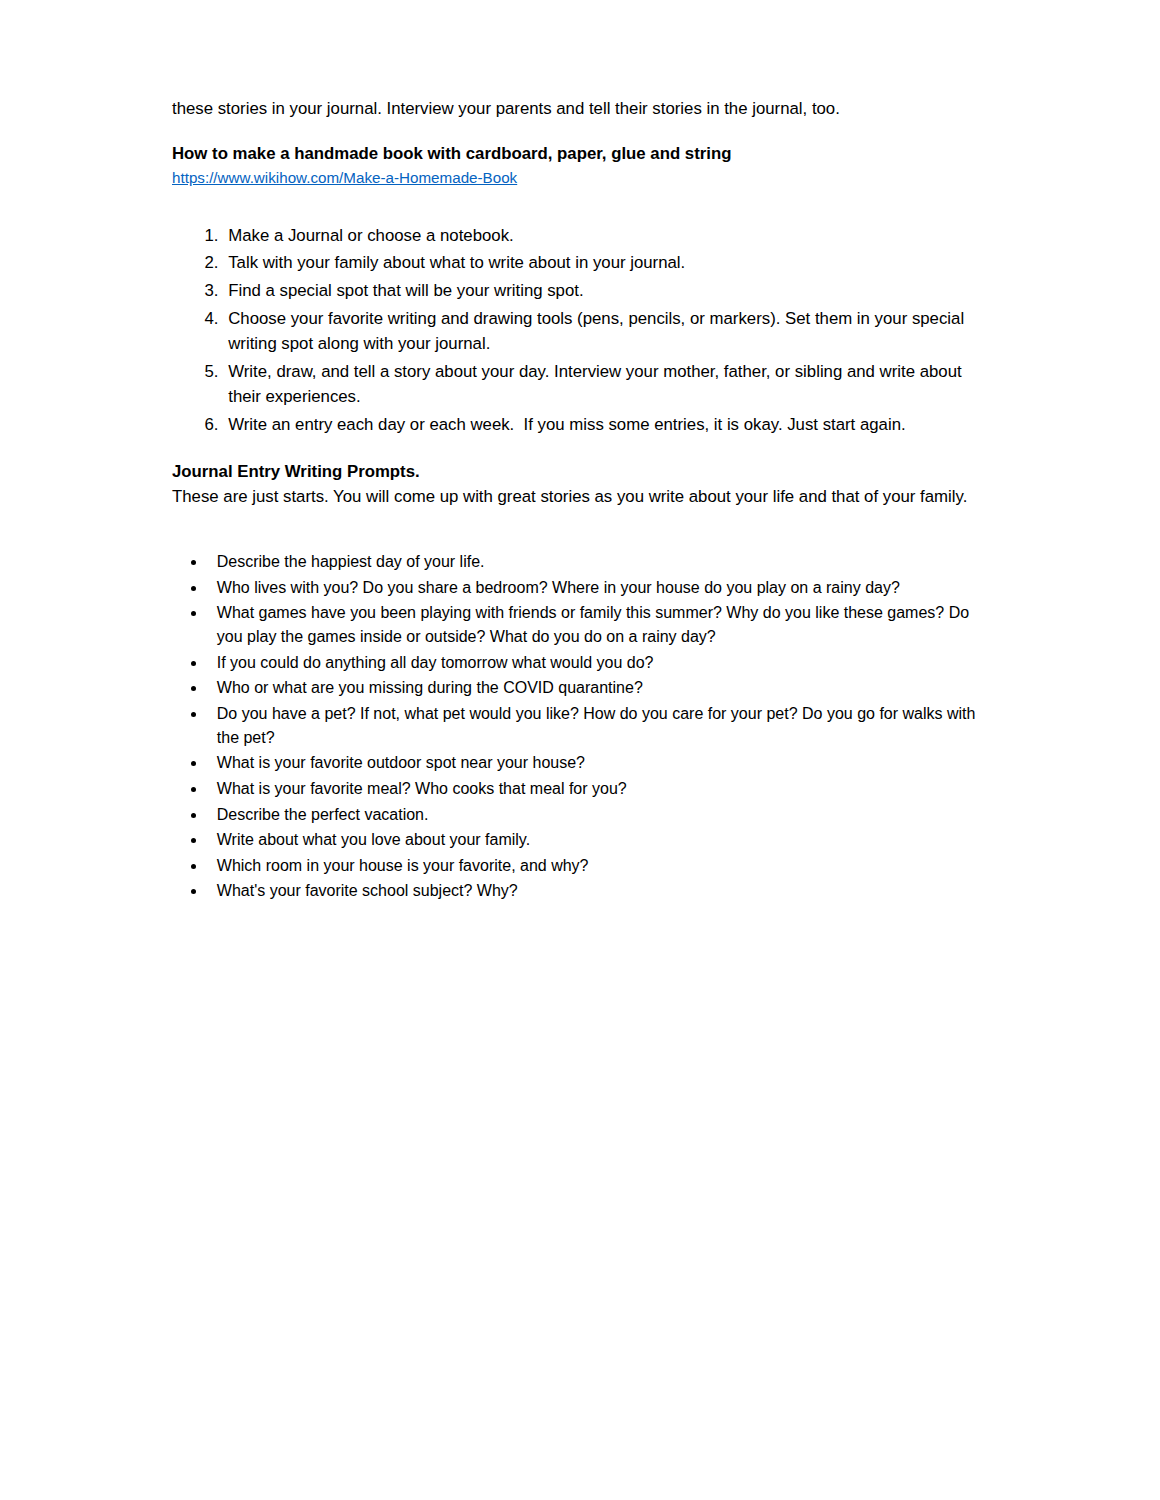these stories in your journal. Interview your parents and tell their stories in the journal, too.
How to make a handmade book with cardboard, paper, glue and string
https://www.wikihow.com/Make-a-Homemade-Book
Make a Journal or choose a notebook.
Talk with your family about what to write about in your journal.
Find a special spot that will be your writing spot.
Choose your favorite writing and drawing tools (pens, pencils, or markers). Set them in your special writing spot along with your journal.
Write, draw, and tell a story about your day. Interview your mother, father, or sibling and write about their experiences.
Write an entry each day or each week. If you miss some entries, it is okay. Just start again.
Journal Entry Writing Prompts.
These are just starts. You will come up with great stories as you write about your life and that of your family.
Describe the happiest day of your life.
Who lives with you? Do you share a bedroom? Where in your house do you play on a rainy day?
What games have you been playing with friends or family this summer? Why do you like these games? Do you play the games inside or outside? What do you do on a rainy day?
If you could do anything all day tomorrow what would you do?
Who or what are you missing during the COVID quarantine?
Do you have a pet? If not, what pet would you like? How do you care for your pet? Do you go for walks with the pet?
What is your favorite outdoor spot near your house?
What is your favorite meal? Who cooks that meal for you?
Describe the perfect vacation.
Write about what you love about your family.
Which room in your house is your favorite, and why?
What's your favorite school subject? Why?